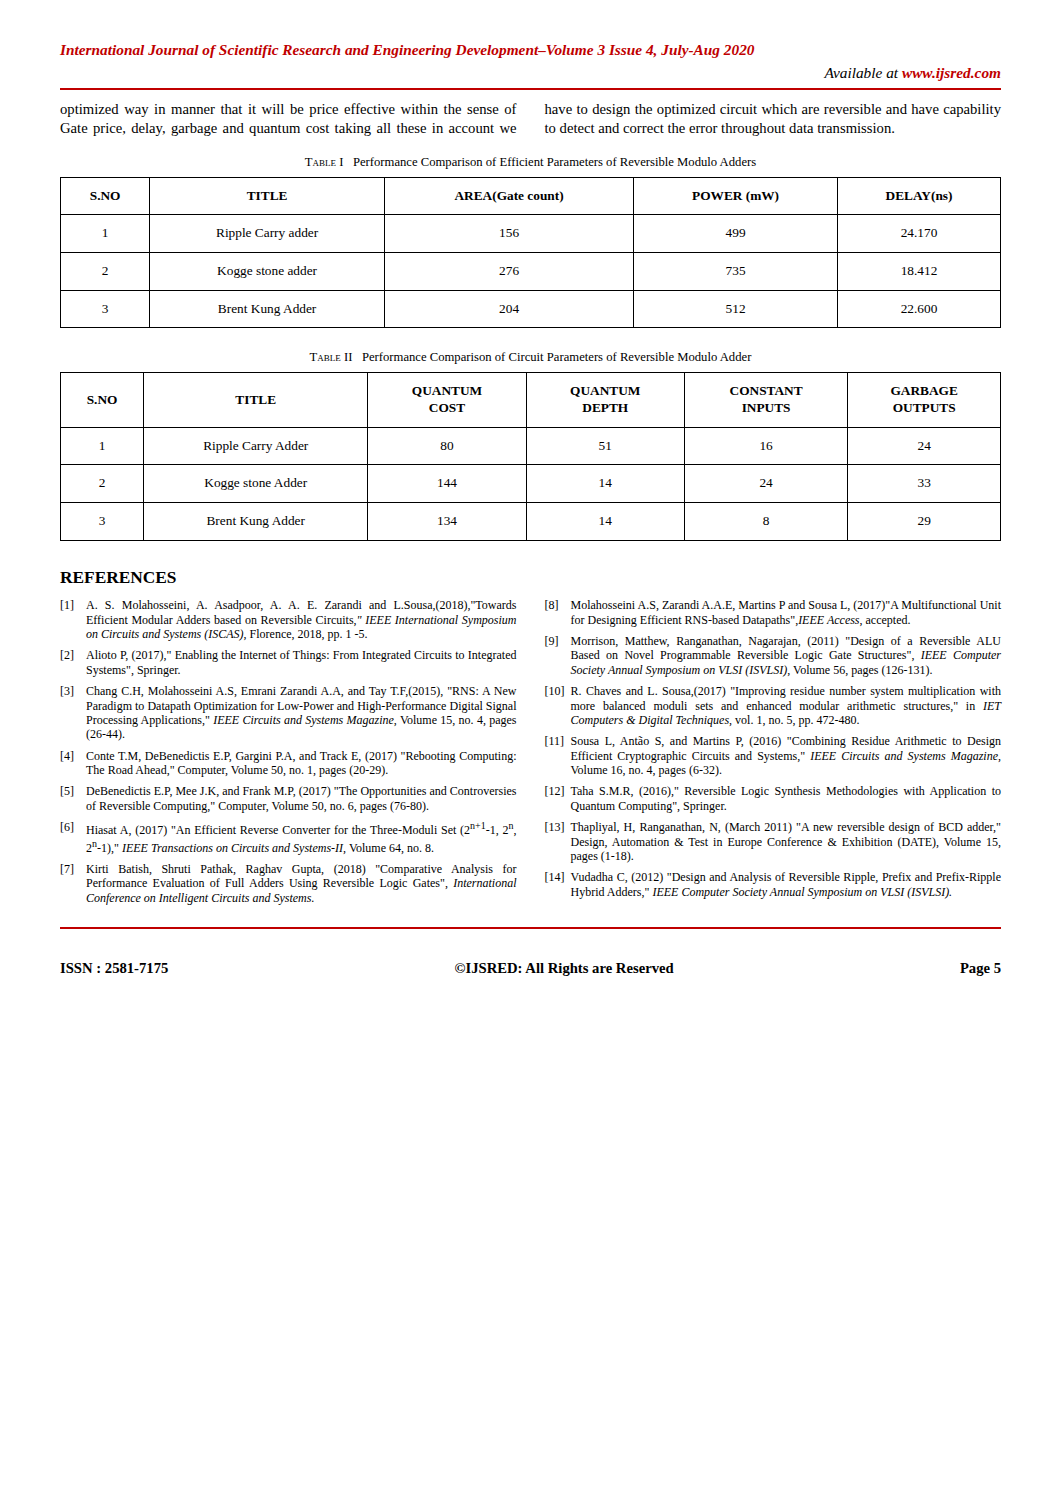International Journal of Scientific Research and Engineering Development–Volume 3 Issue 4, July-Aug 2020
Available at www.ijsred.com
optimized way in manner that it will be price effective within the sense of Gate price, delay, garbage and quantum cost taking all these in account we have to design the optimized circuit which are reversible and have capability to detect and correct the error throughout data transmission.
Table I Performance Comparison of Efficient Parameters of Reversible Modulo Adders
| S.NO | TITLE | AREA(Gate count) | POWER (mW) | DELAY(ns) |
| --- | --- | --- | --- | --- |
| 1 | Ripple Carry adder | 156 | 499 | 24.170 |
| 2 | Kogge stone adder | 276 | 735 | 18.412 |
| 3 | Brent Kung Adder | 204 | 512 | 22.600 |
Table II Performance Comparison of Circuit Parameters of Reversible Modulo Adder
| S.NO | TITLE | QUANTUM COST | QUANTUM DEPTH | CONSTANT INPUTS | GARBAGE OUTPUTS |
| --- | --- | --- | --- | --- | --- |
| 1 | Ripple Carry Adder | 80 | 51 | 16 | 24 |
| 2 | Kogge stone Adder | 144 | 14 | 24 | 33 |
| 3 | Brent Kung Adder | 134 | 14 | 8 | 29 |
REFERENCES
[1] A. S. Molahosseini, A. Asadpoor, A. A. E. Zarandi and L.Sousa,(2018),"Towards Efficient Modular Adders based on Reversible Circuits," IEEE International Symposium on Circuits and Systems (ISCAS), Florence, 2018, pp. 1 -5.
[2] Alioto P, (2017)," Enabling the Internet of Things: From Integrated Circuits to Integrated Systems", Springer.
[3] Chang C.H, Molahosseini A.S, Emrani Zarandi A.A, and Tay T.F,(2015), "RNS: A New Paradigm to Datapath Optimization for Low-Power and High-Performance Digital Signal Processing Applications," IEEE Circuits and Systems Magazine, Volume 15, no. 4, pages (26-44).
[4] Conte T.M, DeBenedictis E.P, Gargini P.A, and Track E, (2017) "Rebooting Computing: The Road Ahead," Computer, Volume 50, no. 1, pages (20-29).
[5] DeBenedictis E.P, Mee J.K, and Frank M.P, (2017) "The Opportunities and Controversies of Reversible Computing," Computer, Volume 50, no. 6, pages (76-80).
[6] Hiasat A, (2017) "An Efficient Reverse Converter for the Three-Moduli Set (2n+1-1, 2n, 2n-1)," IEEE Transactions on Circuits and Systems-II, Volume 64, no. 8.
[7] Kirti Batish, Shruti Pathak, Raghav Gupta, (2018) "Comparative Analysis for Performance Evaluation of Full Adders Using Reversible Logic Gates", International Conference on Intelligent Circuits and Systems.
[8] Molahosseini A.S, Zarandi A.A.E, Martins P and Sousa L, (2017)"A Multifunctional Unit for Designing Efficient RNS-based Datapaths",IEEE Access, accepted.
[9] Morrison, Matthew, Ranganathan, Nagarajan, (2011) "Design of a Reversible ALU Based on Novel Programmable Reversible Logic Gate Structures", IEEE Computer Society Annual Symposium on VLSI (ISVLSI), Volume 56, pages (126-131).
[10] R. Chaves and L. Sousa,(2017) "Improving residue number system multiplication with more balanced moduli sets and enhanced modular arithmetic structures," in IET Computers & Digital Techniques, vol. 1, no. 5, pp. 472-480.
[11] Sousa L, Antão S, and Martins P, (2016) "Combining Residue Arithmetic to Design Efficient Cryptographic Circuits and Systems," IEEE Circuits and Systems Magazine, Volume 16, no. 4, pages (6-32).
[12] Taha S.M.R, (2016)," Reversible Logic Synthesis Methodologies with Application to Quantum Computing", Springer.
[13] Thapliyal, H, Ranganathan, N, (March 2011) "A new reversible design of BCD adder," Design, Automation & Test in Europe Conference & Exhibition (DATE), Volume 15, pages (1-18).
[14] Vudadha C, (2012) "Design and Analysis of Reversible Ripple, Prefix and Prefix-Ripple Hybrid Adders," IEEE Computer Society Annual Symposium on VLSI (ISVLSI).
ISSN : 2581-7175 ©IJSRED: All Rights are Reserved Page 5